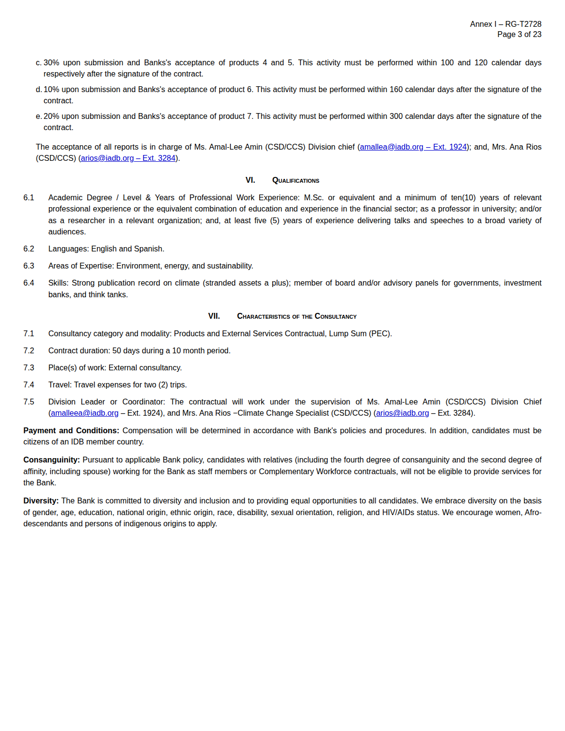Annex I – RG-T2728
Page 3 of 23
c. 30% upon submission and Banks's acceptance of products 4 and 5. This activity must be performed within 100 and 120 calendar days respectively after the signature of the contract.
d. 10% upon submission and Banks's acceptance of product 6. This activity must be performed within 160 calendar days after the signature of the contract.
e. 20% upon submission and Banks's acceptance of product 7. This activity must be performed within 300 calendar days after the signature of the contract.
The acceptance of all reports is in charge of Ms. Amal-Lee Amin (CSD/CCS) Division chief (amallea@iadb.org – Ext. 1924); and, Mrs. Ana Rios (CSD/CCS) (arios@iadb.org – Ext. 3284).
VI. Qualifications
6.1 Academic Degree / Level & Years of Professional Work Experience: M.Sc. or equivalent and a minimum of ten(10) years of relevant professional experience or the equivalent combination of education and experience in the financial sector; as a professor in university; and/or as a researcher in a relevant organization; and, at least five (5) years of experience delivering talks and speeches to a broad variety of audiences.
6.2 Languages: English and Spanish.
6.3 Areas of Expertise: Environment, energy, and sustainability.
6.4 Skills: Strong publication record on climate (stranded assets a plus); member of board and/or advisory panels for governments, investment banks, and think tanks.
VII. Characteristics of the Consultancy
7.1 Consultancy category and modality: Products and External Services Contractual, Lump Sum (PEC).
7.2 Contract duration: 50 days during a 10 month period.
7.3 Place(s) of work: External consultancy.
7.4 Travel: Travel expenses for two (2) trips.
7.5 Division Leader or Coordinator: The contractual will work under the supervision of Ms. Amal-Lee Amin (CSD/CCS) Division Chief (amalleea@iadb.org – Ext. 1924), and Mrs. Ana Rios −Climate Change Specialist (CSD/CCS) (arios@iadb.org – Ext. 3284).
Payment and Conditions: Compensation will be determined in accordance with Bank's policies and procedures. In addition, candidates must be citizens of an IDB member country.
Consanguinity: Pursuant to applicable Bank policy, candidates with relatives (including the fourth degree of consanguinity and the second degree of affinity, including spouse) working for the Bank as staff members or Complementary Workforce contractuals, will not be eligible to provide services for the Bank.
Diversity: The Bank is committed to diversity and inclusion and to providing equal opportunities to all candidates. We embrace diversity on the basis of gender, age, education, national origin, ethnic origin, race, disability, sexual orientation, religion, and HIV/AIDs status. We encourage women, Afro-descendants and persons of indigenous origins to apply.